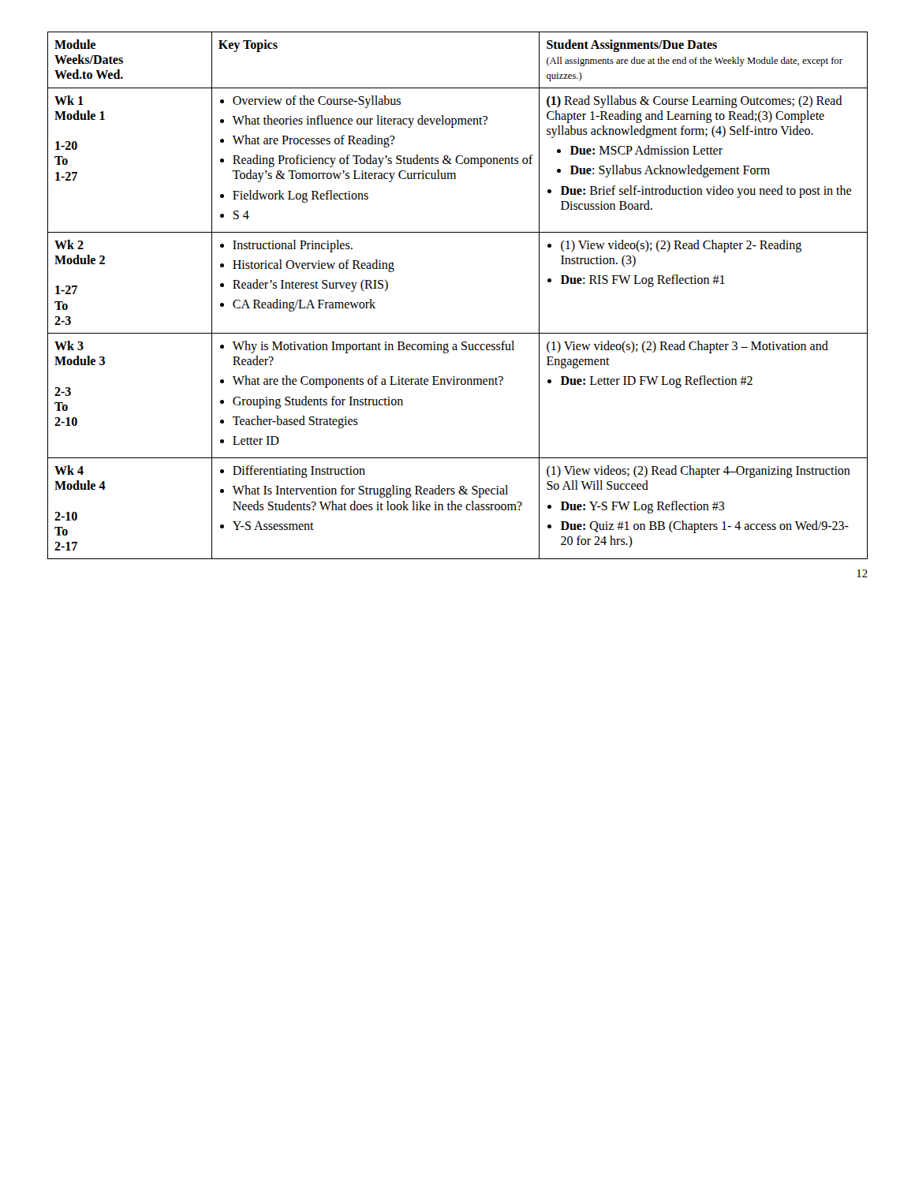| Module Weeks/Dates Wed.to Wed. | Key Topics | Student Assignments/Due Dates (All assignments are due at the end of the Weekly Module date, except for quizzes.) |
| --- | --- | --- |
| Wk 1 Module 1 1-20 To 1-27 | Overview of the Course-Syllabus What theories influence our literacy development? What are Processes of Reading? Reading Proficiency of Today’s Students & Components of Today’s & Tomorrow’s Literacy Curriculum Fieldwork Log Reflections S 4 | (1) Read Syllabus & Course Learning Outcomes; (2) Read Chapter 1-Reading and Learning to Read;(3) Complete syllabus acknowledgment form; (4) Self-intro Video. Due: MSCP Admission Letter Due : Syllabus Acknowledgement Form Due: Brief self-introduction video you need to post in the Discussion Board. |
| Wk 2 Module 2 1-27 To 2-3 | Instructional Principles. Historical Overview of Reading Reader’s Interest Survey (RIS) CA Reading/LA Framework | (1) View video(s); (2) Read Chapter 2- Reading Instruction. (3) Due : RIS FW Log Reflection #1 |
| Wk 3 Module 3 2-3 To 2-10 | Why is Motivation Important in Becoming a Successful Reader? What are the Components of a Literate Environment? Grouping Students for Instruction Teacher-based Strategies Letter ID | (1) View video(s); (2) Read Chapter 3 – Motivation and Engagement Due: Letter ID FW Log Reflection #2 |
| Wk 4 Module 4 2-10 To 2-17 | Differentiating Instruction What Is Intervention for Struggling Readers & Special Needs Students? What does it look like in the classroom? Y-S Assessment | (1) View videos; (2) Read Chapter 4–Organizing Instruction So All Will Succeed Due: Y-S FW Log Reflection #3 Due: Quiz #1 on BB (Chapters 1- 4 access on Wed/9-23-20 for 24 hrs.) |
12